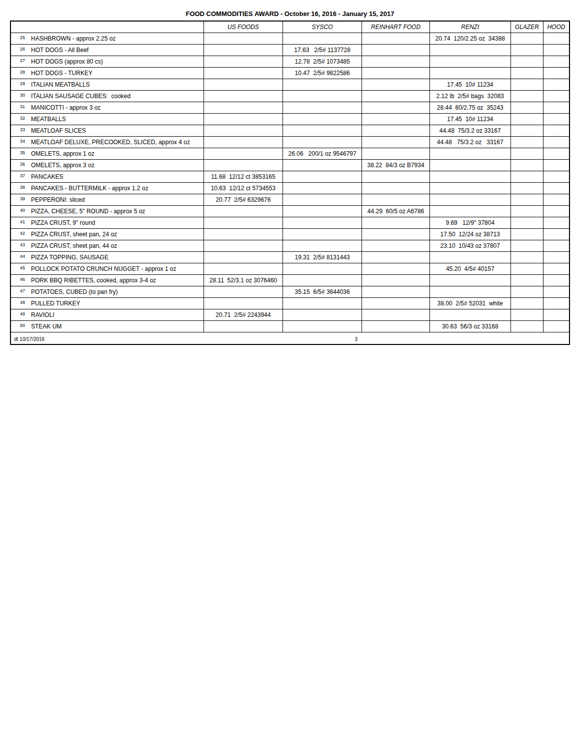FOOD COMMODITIES AWARD - October 16, 2016 - January 15, 2017
| | US FOODS | SYSCO | REINHART FOOD | RENZI | GLAZER | HOOD |
| --- | --- | --- | --- | --- | --- | --- |
| 25 | HASHBROWN - approx 2.25 oz | | | | 20.74 120/2.25 oz 34388 | | |
| 26 | HOT DOGS - All Beef | | 17.63 2/5# 1137728 | | | | |
| 27 | HOT DOGS (approx 80 cs) | | 12.78 2/5# 1073485 | | | | |
| 28 | HOT DOGS - TURKEY | | 10.47 2/5# 9822586 | | | | |
| 29 | ITALIAN MEATBALLS | | | | 17.45 10# 11234 | | |
| 30 | ITALIAN SAUSAGE CUBES: cooked | | | | 2.12 lb 2/5# bags 32083 | | |
| 31 | MANICOTTI - approx 3 oz | | | | 28.44 60/2.75 oz 35243 | | |
| 32 | MEATBALLS | | | | 17.45 10# 11234 | | |
| 33 | MEATLOAF SLICES | | | | 44.48 75/3.2 oz 33167 | | |
| 34 | MEATLOAF DELUXE, PRECOOKED, SLICED, approx 4 oz | | | | 44.48 75/3.2 oz 33167 | | |
| 35 | OMELETS, approx 1 oz | | 26.06 200/1 oz 9546797 | | | | |
| 36 | OMELETS, approx 3 oz | | | 38.22 84/3 oz B7934 | | | |
| 37 | PANCAKES | 11.68 12/12 ct 3853165 | | | | | |
| 38 | PANCAKES - BUTTERMILK - approx 1.2 oz | 10.63 12/12 ct 5734553 | | | | | |
| 39 | PEPPERONI: sliced | 20.77 2/5# 6329676 | | | | | |
| 40 | PIZZA, CHEESE, 5" ROUND - approx 5 oz | | | 44.29 60/5 oz A6786 | | | |
| 41 | PIZZA CRUST, 9" round | | | | 9.69 12/9" 37804 | | |
| 42 | PIZZA CRUST, sheet pan, 24 oz | | | | 17.50 12/24 oz 38713 | | |
| 43 | PIZZA CRUST, sheet pan, 44 oz | | | | 23.10 10/43 oz 37807 | | |
| 44 | PIZZA TOPPING, SAUSAGE | | 19.31 2/5# 8131443 | | | | |
| 45 | POLLOCK POTATO CRUNCH NUGGET - approx 1 oz | | | | 45.20 4/5# 40157 | | |
| 46 | PORK BBQ RIBETTES, cooked, approx 3-4 oz | 28.11 52/3.1 oz 3076460 | | | | | |
| 47 | POTATOES, CUBED (to pan fry) | | 35.15 6/5# 3644036 | | | | |
| 48 | PULLED TURKEY | | | | 38.00 2/5# 52031 white | | |
| 49 | RAVIOLI | 20.71 2/5# 2243944 | | | | | |
| 50 | STEAK UM | | | | 30.63 56/3 oz 33168 | | |
| dt 10/17/2016 | 3 | |